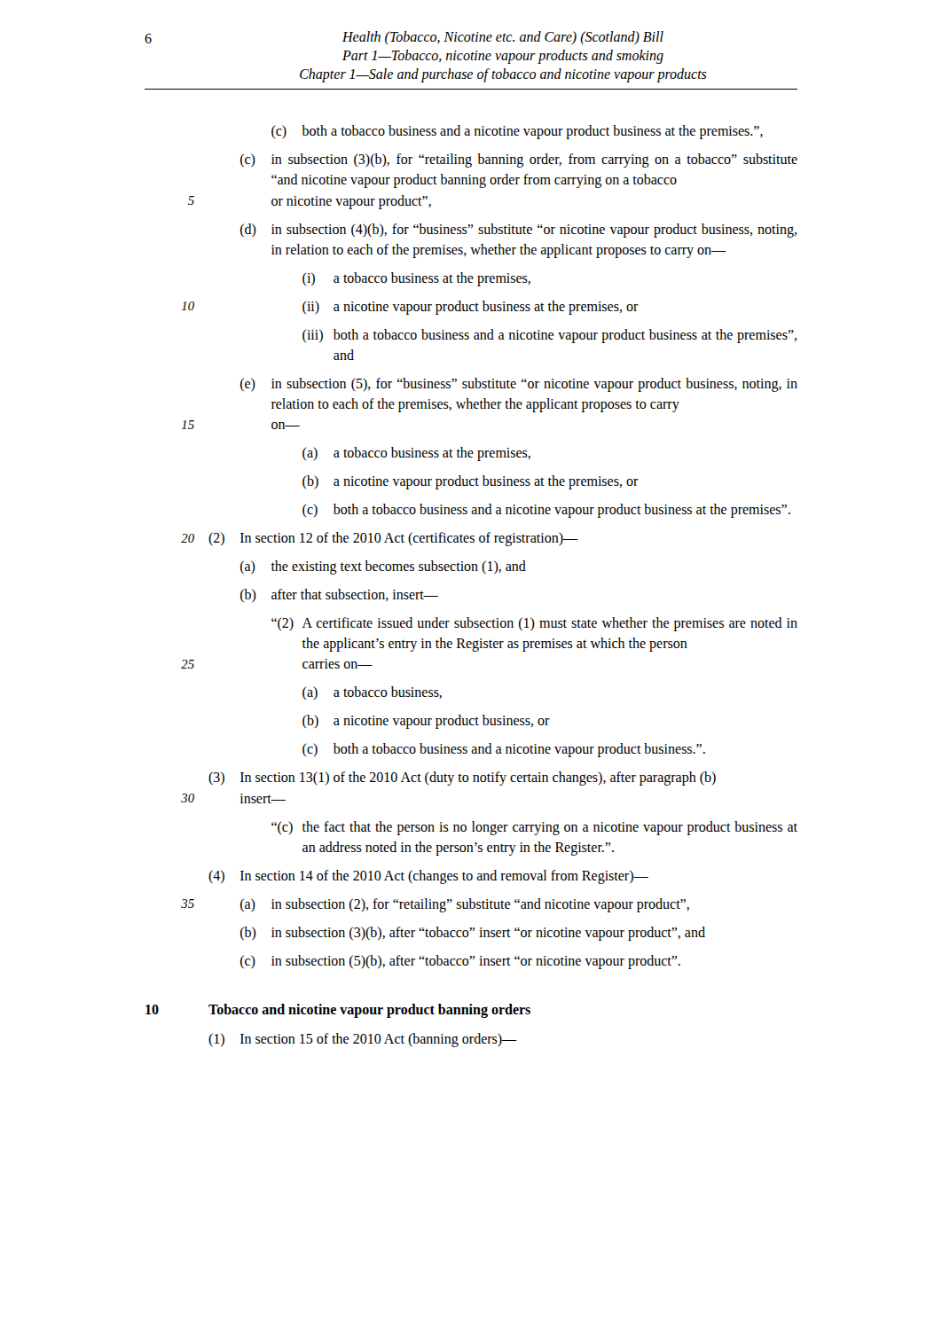6
Health (Tobacco, Nicotine etc. and Care) (Scotland) Bill
Part 1—Tobacco, nicotine vapour products and smoking
Chapter 1—Sale and purchase of tobacco and nicotine vapour products
(c)
both a tobacco business and a nicotine vapour product business at the premises.”,
(c)
in subsection (3)(b), for “retailing banning order, from carrying on a tobacco” substitute “and nicotine vapour product banning order from carrying on a tobacco
5
or nicotine vapour product”,
(d)
in subsection (4)(b), for “business” substitute “or nicotine vapour product business, noting, in relation to each of the premises, whether the applicant proposes to carry on—
(i)
a tobacco business at the premises,
10
(ii)
a nicotine vapour product business at the premises, or
(iii)
both a tobacco business and a nicotine vapour product business at the premises”, and
(e)
in subsection (5), for “business” substitute “or nicotine vapour product business, noting, in relation to each of the premises, whether the applicant proposes to carry
15
on—
(a)
a tobacco business at the premises,
(b)
a nicotine vapour product business at the premises, or
(c)
both a tobacco business and a nicotine vapour product business at the premises”.
20
(2)
In section 12 of the 2010 Act (certificates of registration)—
(a)
the existing text becomes subsection (1), and
(b)
after that subsection, insert—
“(2)
A certificate issued under subsection (1) must state whether the premises are noted in the applicant’s entry in the Register as premises at which the person
25
carries on—
(a)
a tobacco business,
(b)
a nicotine vapour product business, or
(c)
both a tobacco business and a nicotine vapour product business.”.
(3)
In section 13(1) of the 2010 Act (duty to notify certain changes), after paragraph (b)
30
insert—
“(c)
the fact that the person is no longer carrying on a nicotine vapour product business at an address noted in the person’s entry in the Register.”.
(4)
In section 14 of the 2010 Act (changes to and removal from Register)—
35
(a)
in subsection (2), for “retailing” substitute “and nicotine vapour product”,
(b)
in subsection (3)(b), after “tobacco” insert “or nicotine vapour product”, and
(c)
in subsection (5)(b), after “tobacco” insert “or nicotine vapour product”.
10
Tobacco and nicotine vapour product banning orders
(1)
In section 15 of the 2010 Act (banning orders)—